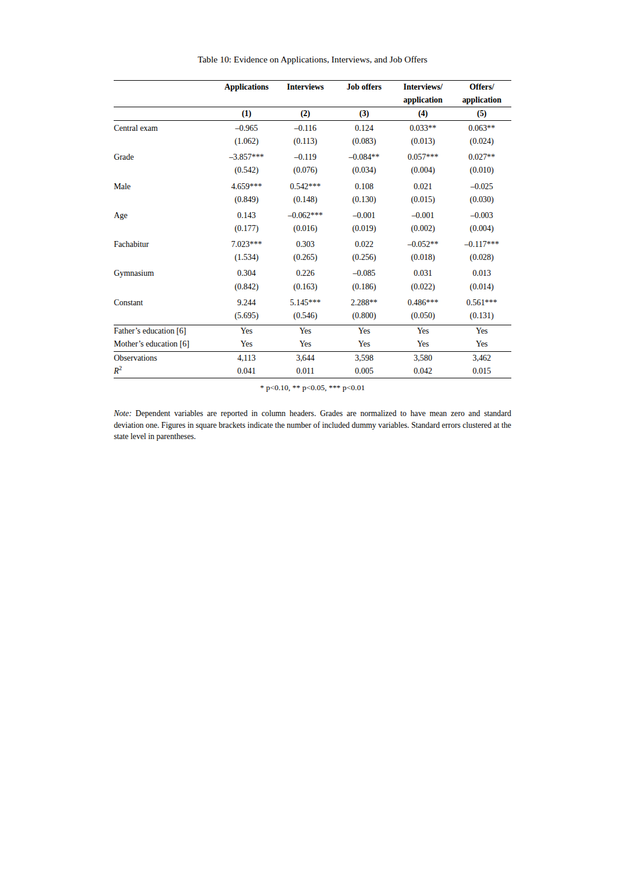Table 10: Evidence on Applications, Interviews, and Job Offers
| | Applications | Interviews | Job offers | Interviews/ | Offers/ |
| --- | --- | --- | --- | --- | --- |
| | | | | application | application |
| | (1) | (2) | (3) | (4) | (5) |
| Central exam | –0.965 | –0.116 | 0.124 | 0.033** | 0.063** |
| | (1.062) | (0.113) | (0.083) | (0.013) | (0.024) |
| Grade | –3.857*** | –0.119 | –0.084** | 0.057*** | 0.027** |
| | (0.542) | (0.076) | (0.034) | (0.004) | (0.010) |
| Male | 4.659*** | 0.542*** | 0.108 | 0.021 | –0.025 |
| | (0.849) | (0.148) | (0.130) | (0.015) | (0.030) |
| Age | 0.143 | –0.062*** | –0.001 | –0.001 | –0.003 |
| | (0.177) | (0.016) | (0.019) | (0.002) | (0.004) |
| Fachabitur | 7.023*** | 0.303 | 0.022 | –0.052** | –0.117*** |
| | (1.534) | (0.265) | (0.256) | (0.018) | (0.028) |
| Gymnasium | 0.304 | 0.226 | –0.085 | 0.031 | 0.013 |
| | (0.842) | (0.163) | (0.186) | (0.022) | (0.014) |
| Constant | 9.244 | 5.145*** | 2.288** | 0.486*** | 0.561*** |
| | (5.695) | (0.546) | (0.800) | (0.050) | (0.131) |
| Father’s education [6] | Yes | Yes | Yes | Yes | Yes |
| Mother’s education [6] | Yes | Yes | Yes | Yes | Yes |
| Observations | 4,113 | 3,644 | 3,598 | 3,580 | 3,462 |
| R 2 | 0.041 | 0.011 | 0.005 | 0.042 | 0.015 |
* p<0.10, ** p<0.05, *** p<0.01
Note: Dependent variables are reported in column headers. Grades are normalized to have mean zero and standard deviation one. Figures in square brackets indicate the number of included dummy variables. Standard errors clustered at the state level in parentheses.